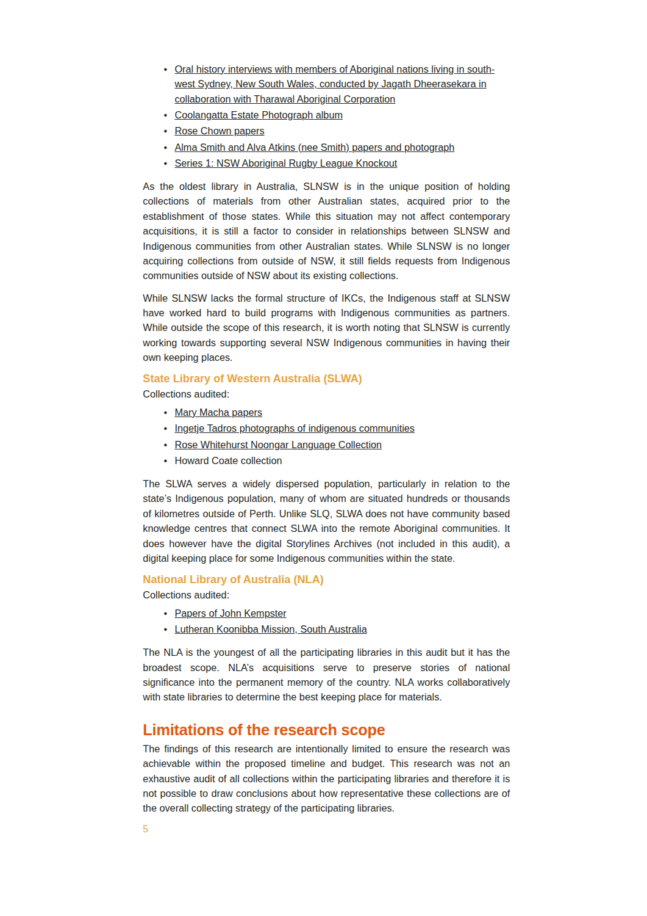Oral history interviews with members of Aboriginal nations living in south-west Sydney, New South Wales, conducted by Jagath Dheerasekara in collaboration with Tharawal Aboriginal Corporation
Coolangatta Estate Photograph album
Rose Chown papers
Alma Smith and Alva Atkins (nee Smith) papers and photograph
Series 1: NSW Aboriginal Rugby League Knockout
As the oldest library in Australia, SLNSW is in the unique position of holding collections of materials from other Australian states, acquired prior to the establishment of those states. While this situation may not affect contemporary acquisitions, it is still a factor to consider in relationships between SLNSW and Indigenous communities from other Australian states. While SLNSW is no longer acquiring collections from outside of NSW, it still fields requests from Indigenous communities outside of NSW about its existing collections.
While SLNSW lacks the formal structure of IKCs, the Indigenous staff at SLNSW have worked hard to build programs with Indigenous communities as partners. While outside the scope of this research, it is worth noting that SLNSW is currently working towards supporting several NSW Indigenous communities in having their own keeping places.
State Library of Western Australia (SLWA)
Collections audited:
Mary Macha papers
Ingetje Tadros photographs of indigenous communities
Rose Whitehurst Noongar Language Collection
Howard Coate collection
The SLWA serves a widely dispersed population, particularly in relation to the state’s Indigenous population, many of whom are situated hundreds or thousands of kilometres outside of Perth. Unlike SLQ, SLWA does not have community based knowledge centres that connect SLWA into the remote Aboriginal communities. It does however have the digital Storylines Archives (not included in this audit), a digital keeping place for some Indigenous communities within the state.
National Library of Australia (NLA)
Collections audited:
Papers of John Kempster
Lutheran Koonibba Mission, South Australia
The NLA is the youngest of all the participating libraries in this audit but it has the broadest scope. NLA’s acquisitions serve to preserve stories of national significance into the permanent memory of the country. NLA works collaboratively with state libraries to determine the best keeping place for materials.
Limitations of the research scope
The findings of this research are intentionally limited to ensure the research was achievable within the proposed timeline and budget. This research was not an exhaustive audit of all collections within the participating libraries and therefore it is not possible to draw conclusions about how representative these collections are of the overall collecting strategy of the participating libraries.
5